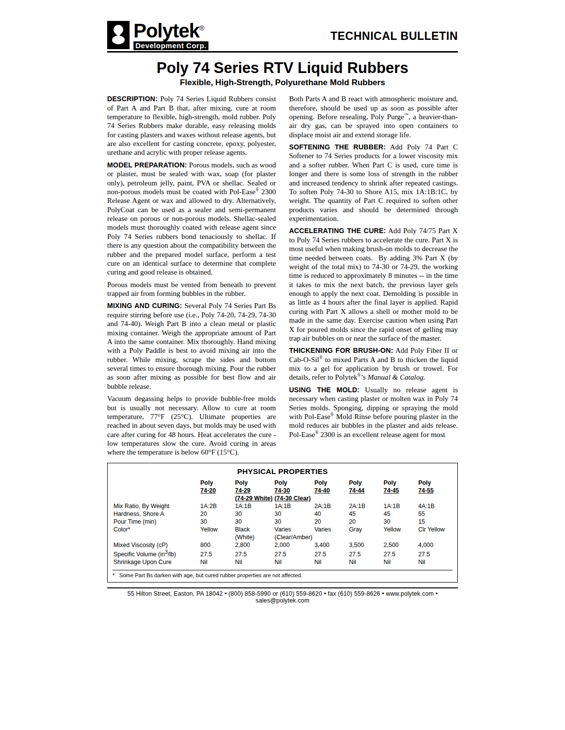Polytek®
Development Corp.
TECHNICAL BULLETIN
Poly 74 Series RTV Liquid Rubbers
Flexible, High-Strength, Polyurethane Mold Rubbers
DESCRIPTION: Poly 74 Series Liquid Rubbers consist of Part A and Part B that, after mixing, cure at room temperature to flexible, high-strength, mold rubber. Poly 74 Series Rubbers make durable, easy releasing molds for casting plasters and waxes without release agents, but are also excellent for casting concrete, epoxy, polyester, urethane and acrylic with proper release agents.
MODEL PREPARATION: Porous models, such as wood or plaster, must be sealed with wax, soap (for plaster only), petroleum jelly, paint, PVA or shellac. Sealed or non-porous models must be coated with Pol-Ease® 2300 Release Agent or wax and allowed to dry. Alternatively, PolyCoat can be used as a sealer and semi-permanent release on porous or non-porous models. Shellac-sealed models must thoroughly coated with release agent since Poly 74 Series rubbers bond tenaciously to shellac. If there is any question about the compatibility between the rubber and the prepared model surface, perform a test cure on an identical surface to determine that complete curing and good release is obtained.
Porous models must be vented from beneath to prevent trapped air from forming bubbles in the rubber.
MIXING AND CURING: Several Poly 74 Series Part Bs require stirring before use (i.e., Poly 74-20, 74-29, 74-30 and 74-40). Weigh Part B into a clean metal or plastic mixing container. Weigh the appropriate amount of Part A into the same container. Mix thoroughly. Hand mixing with a Poly Paddle is best to avoid mixing air into the rubber. While mixing, scrape the sides and bottom several times to ensure thorough mixing. Pour the rubber as soon after mixing as possible for best flow and air bubble release.
Vacuum degassing helps to provide bubble-free molds but is usually not necessary. Allow to cure at room temperature, 77°F (25°C). Ultimate properties are reached in about seven days, but molds may be used with care after curing for 48 hours. Heat accelerates the cure - low temperatures slow the cure. Avoid curing in areas where the temperature is below 60°F (15°C).
Both Parts A and B react with atmospheric moisture and, therefore, should be used up as soon as possible after opening. Before resealing, Poly Purge™, a heavier-than-air dry gas, can be sprayed into open containers to displace moist air and extend storage life.
SOFTENING THE RUBBER: Add Poly 74 Part C Softener to 74 Series products for a lower viscosity mix and a softer rubber. When Part C is used, cure time is longer and there is some loss of strength in the rubber and increased tendency to shrink after repeated castings. To soften Poly 74-30 to Shore A15, mix 1A:1B:1C, by weight. The quantity of Part C required to soften other products varies and should be determined through experimentation.
ACCELERATING THE CURE: Add Poly 74/75 Part X to Poly 74 Series rubbers to accelerate the cure. Part X is most useful when making brush-on molds to decrease the time needed between coats. By adding 3% Part X (by weight of the total mix) to 74-30 or 74-29, the working time is reduced to approximately 8 minutes -- in the time it takes to mix the next batch, the previous layer gels enough to apply the next coat. Demolding is possible in as little as 4 hours after the final layer is applied. Rapid curing with Part X allows a shell or mother mold to be made in the same day. Exercise caution when using Part X for poured molds since the rapid onset of gelling may trap air bubbles on or near the surface of the master.
THICKENING FOR BRUSH-ON: Add Poly Fiber II or Cab-O-Sil® to mixed Parts A and B to thicken the liquid mix to a gel for application by brush or trowel. For details, refer to Polytek®’s Manual & Catalog.
USING THE MOLD: Usually no release agent is necessary when casting plaster or molten wax in Poly 74 Series molds. Sponging, dipping or spraying the mold with Pol-Ease® Mold Rinse before pouring plaster in the mold reduces air bubbles in the plaster and aids release. Pol-Ease® 2300 is an excellent release agent for most
PHYSICAL PROPERTIES
| | Poly | Poly | Poly | Poly | Poly | Poly | Poly |
| --- | --- | --- | --- | --- | --- | --- | --- |
| | 74-20 | 74-29 | 74-30 | 74-40 | 74-44 | 74-45 | 74-55 |
| | | (74-29 White) | (74-30 Clear) | | | | |
| Mix Ratio, By Weight | 1A:2B | 1A:1B | 1A:1B | 2A:1B | 2A:1B | 1A:1B | 4A:1B |
| Hardness, Shore A | 20 | 30 | 30 | 40 | 45 | 45 | 55 |
| Pour Time (min) | 30 | 30 | 30 | 20 | 20 | 30 | 15 |
| Color* | Yellow | Black | Varies | Varies | Gray | Yellow | Clr Yellow |
| | | (White) | (Clear/Amber) | | | | |
| Mixed Viscosity (cP) | 800 | 2,800 | 2,000 | 3,400 | 3,500 | 2,500 | 4,000 |
| Specific Volume (in 3 /lb) | 27.5 | 27.5 | 27.5 | 27.5 | 27.5 | 27.5 | 27.5 |
| Shrinkage Upon Cure | Nil | Nil | Nil | Nil | Nil | Nil | Nil |
* Some Part Bs darken with age, but cured rubber properties are not affected.
55 Hilton Street, Easton, PA 18042 • (800) 858-5990 or (610) 559-8620 • fax (610) 559-8626 • www.polytek.com • sales@polytek.com